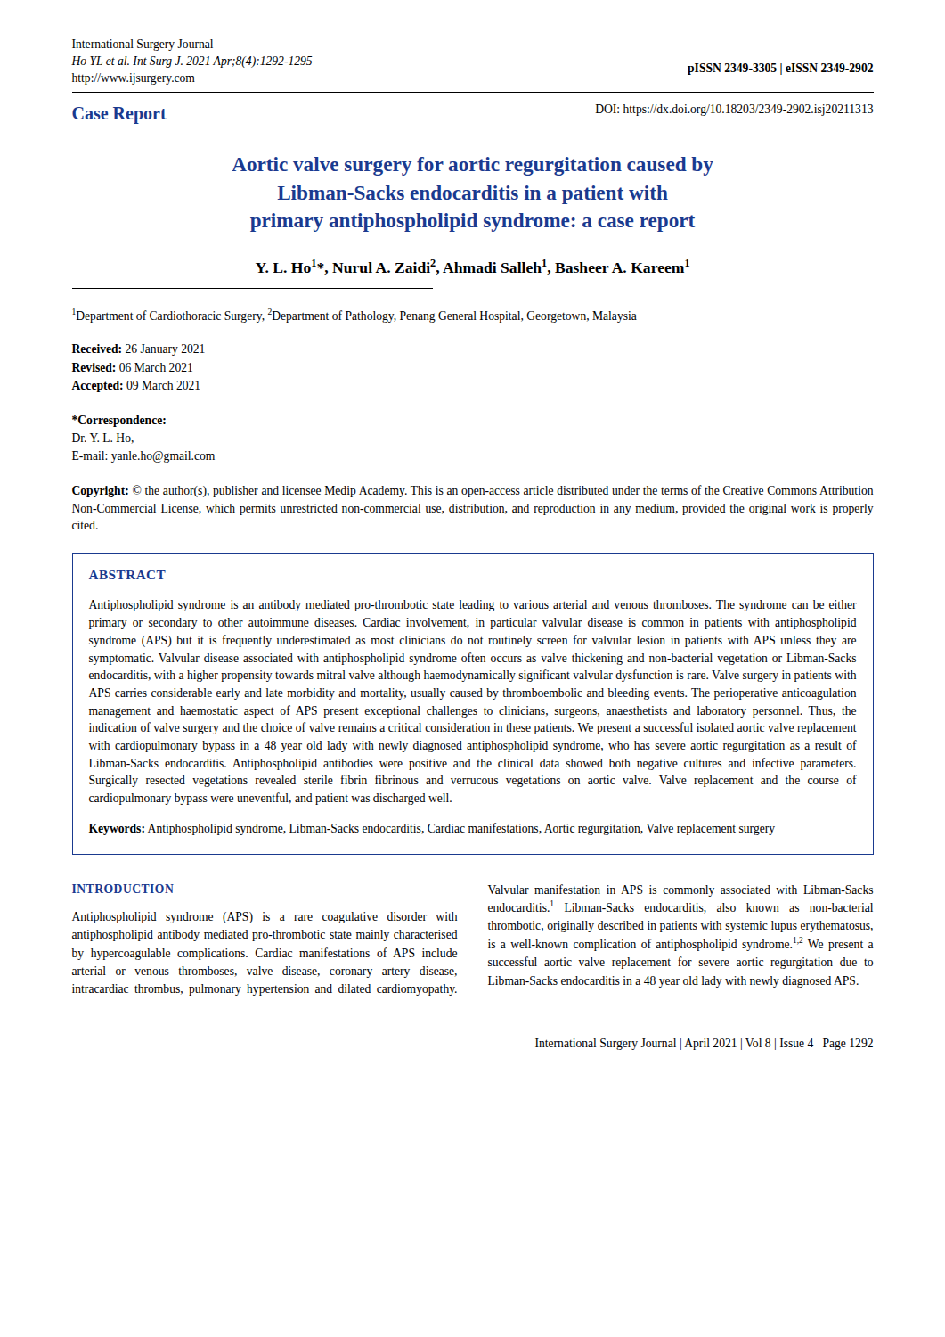International Surgery Journal
Ho YL et al. Int Surg J. 2021 Apr;8(4):1292-1295
http://www.ijsurgery.com
pISSN 2349-3305 | eISSN 2349-2902
DOI: https://dx.doi.org/10.18203/2349-2902.isj20211313
Case Report
Aortic valve surgery for aortic regurgitation caused by
Libman-Sacks endocarditis in a patient with
primary antiphospholipid syndrome: a case report
Y. L. Ho1*, Nurul A. Zaidi2, Ahmadi Salleh1, Basheer A. Kareem1
1Department of Cardiothoracic Surgery, 2Department of Pathology, Penang General Hospital, Georgetown, Malaysia
Received: 26 January 2021
Revised: 06 March 2021
Accepted: 09 March 2021
*Correspondence:
Dr. Y. L. Ho,
E-mail: yanle.ho@gmail.com
Copyright: © the author(s), publisher and licensee Medip Academy. This is an open-access article distributed under the terms of the Creative Commons Attribution Non-Commercial License, which permits unrestricted non-commercial use, distribution, and reproduction in any medium, provided the original work is properly cited.
ABSTRACT
Antiphospholipid syndrome is an antibody mediated pro-thrombotic state leading to various arterial and venous thromboses. The syndrome can be either primary or secondary to other autoimmune diseases. Cardiac involvement, in particular valvular disease is common in patients with antiphospholipid syndrome (APS) but it is frequently underestimated as most clinicians do not routinely screen for valvular lesion in patients with APS unless they are symptomatic. Valvular disease associated with antiphospholipid syndrome often occurs as valve thickening and non-bacterial vegetation or Libman-Sacks endocarditis, with a higher propensity towards mitral valve although haemodynamically significant valvular dysfunction is rare. Valve surgery in patients with APS carries considerable early and late morbidity and mortality, usually caused by thromboembolic and bleeding events. The perioperative anticoagulation management and haemostatic aspect of APS present exceptional challenges to clinicians, surgeons, anaesthetists and laboratory personnel. Thus, the indication of valve surgery and the choice of valve remains a critical consideration in these patients. We present a successful isolated aortic valve replacement with cardiopulmonary bypass in a 48 year old lady with newly diagnosed antiphospholipid syndrome, who has severe aortic regurgitation as a result of Libman-Sacks endocarditis. Antiphospholipid antibodies were positive and the clinical data showed both negative cultures and infective parameters. Surgically resected vegetations revealed sterile fibrin fibrinous and verrucous vegetations on aortic valve. Valve replacement and the course of cardiopulmonary bypass were uneventful, and patient was discharged well.
Keywords: Antiphospholipid syndrome, Libman-Sacks endocarditis, Cardiac manifestations, Aortic regurgitation, Valve replacement surgery
INTRODUCTION
Antiphospholipid syndrome (APS) is a rare coagulative disorder with antiphospholipid antibody mediated pro-thrombotic state mainly characterised by hypercoagulable complications. Cardiac manifestations of APS include arterial or venous thromboses, valve disease, coronary artery disease, intracardiac thrombus, pulmonary hypertension and dilated cardiomyopathy. Valvular manifestation in APS is commonly associated with Libman-Sacks endocarditis.1 Libman-Sacks endocarditis, also known as non-bacterial thrombotic, originally described in patients with systemic lupus erythematosus, is a well-known complication of antiphospholipid syndrome.1,2 We present a successful aortic valve replacement for severe aortic regurgitation due to Libman-Sacks endocarditis in a 48 year old lady with newly diagnosed APS.
International Surgery Journal | April 2021 | Vol 8 | Issue 4 Page 1292